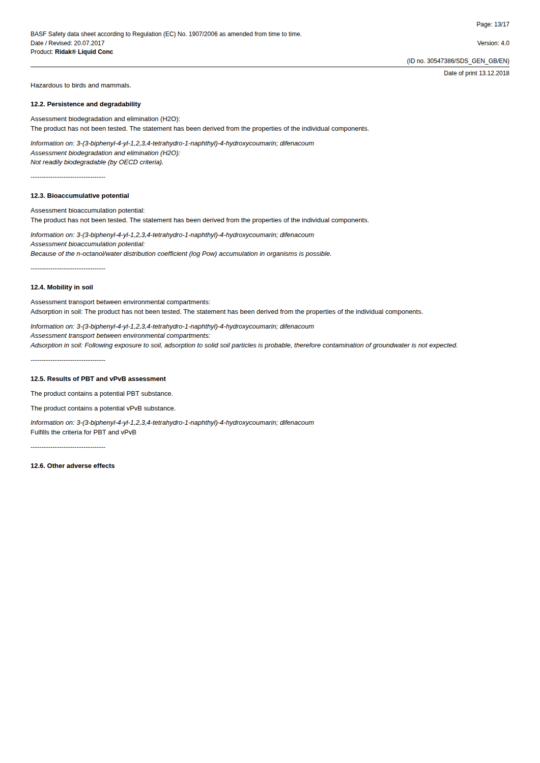Page: 13/17
BASF Safety data sheet according to Regulation (EC) No. 1907/2006 as amended from time to time.
Date / Revised: 20.07.2017 Version: 4.0
Product: Ridak® Liquid Conc
(ID no. 30547386/SDS_GEN_GB/EN)
Date of print 13.12.2018
Hazardous to birds and mammals.
12.2. Persistence and degradability
Assessment biodegradation and elimination (H2O):
The product has not been tested. The statement has been derived from the properties of the individual components.
Information on: 3-(3-biphenyl-4-yl-1,2,3,4-tetrahydro-1-naphthyl)-4-hydroxycoumarin; difenacoum
Assessment biodegradation and elimination (H2O):
Not readily biodegradable (by OECD criteria).
----------------------------------
12.3. Bioaccumulative potential
Assessment bioaccumulation potential:
The product has not been tested. The statement has been derived from the properties of the individual components.
Information on: 3-(3-biphenyl-4-yl-1,2,3,4-tetrahydro-1-naphthyl)-4-hydroxycoumarin; difenacoum
Assessment bioaccumulation potential:
Because of the n-octanol/water distribution coefficient (log Pow) accumulation in organisms is possible.
----------------------------------
12.4. Mobility in soil
Assessment transport between environmental compartments:
Adsorption in soil: The product has not been tested. The statement has been derived from the properties of the individual components.
Information on: 3-(3-biphenyl-4-yl-1,2,3,4-tetrahydro-1-naphthyl)-4-hydroxycoumarin; difenacoum
Assessment transport between environmental compartments:
Adsorption in soil: Following exposure to soil, adsorption to solid soil particles is probable, therefore contamination of groundwater is not expected.
----------------------------------
12.5. Results of PBT and vPvB assessment
The product contains a potential PBT substance.
The product contains a potential vPvB substance.
Information on: 3-(3-biphenyl-4-yl-1,2,3,4-tetrahydro-1-naphthyl)-4-hydroxycoumarin; difenacoum
Fulfills the criteria for PBT and vPvB
----------------------------------
12.6. Other adverse effects